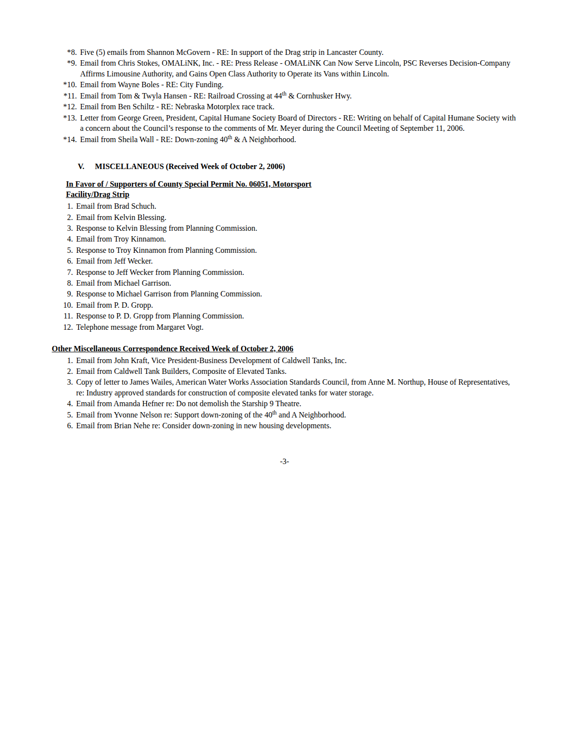*8. Five (5) emails from Shannon McGovern - RE: In support of the Drag strip in Lancaster County.
*9. Email from Chris Stokes, OMALiNK, Inc. - RE: Press Release - OMALiNK Can Now Serve Lincoln, PSC Reverses Decision-Company Affirms Limousine Authority, and Gains Open Class Authority to Operate its Vans within Lincoln.
*10. Email from Wayne Boles - RE: City Funding.
*11. Email from Tom & Twyla Hansen - RE: Railroad Crossing at 44th & Cornhusker Hwy.
*12. Email from Ben Schiltz - RE: Nebraska Motorplex race track.
*13. Letter from George Green, President, Capital Humane Society Board of Directors - RE: Writing on behalf of Capital Humane Society with a concern about the Council’s response to the comments of Mr. Meyer during the Council Meeting of September 11, 2006.
*14. Email from Sheila Wall - RE: Down-zoning 40th & A Neighborhood.
V. MISCELLANEOUS (Received Week of October 2, 2006)
In Favor of / Supporters of County Special Permit No. 06051, Motorsport
Facility/Drag Strip
1. Email from Brad Schuch.
2. Email from Kelvin Blessing.
3. Response to Kelvin Blessing from Planning Commission.
4. Email from Troy Kinnamon.
5. Response to Troy Kinnamon from Planning Commission.
6. Email from Jeff Wecker.
7. Response to Jeff Wecker from Planning Commission.
8. Email from Michael Garrison.
9. Response to Michael Garrison from Planning Commission.
10. Email from P. D. Gropp.
11. Response to P. D. Gropp from Planning Commission.
12. Telephone message from Margaret Vogt.
Other Miscellaneous Correspondence Received Week of October 2, 2006
1. Email from John Kraft, Vice President-Business Development of Caldwell Tanks, Inc.
2. Email from Caldwell Tank Builders, Composite of Elevated Tanks.
3. Copy of letter to James Wailes, American Water Works Association Standards Council, from Anne M. Northup, House of Representatives, re: Industry approved standards for construction of composite elevated tanks for water storage.
4. Email from Amanda Hefner re: Do not demolish the Starship 9 Theatre.
5. Email from Yvonne Nelson re: Support down-zoning of the 40th and A Neighborhood.
6. Email from Brian Nehe re: Consider down-zoning in new housing developments.
-3-